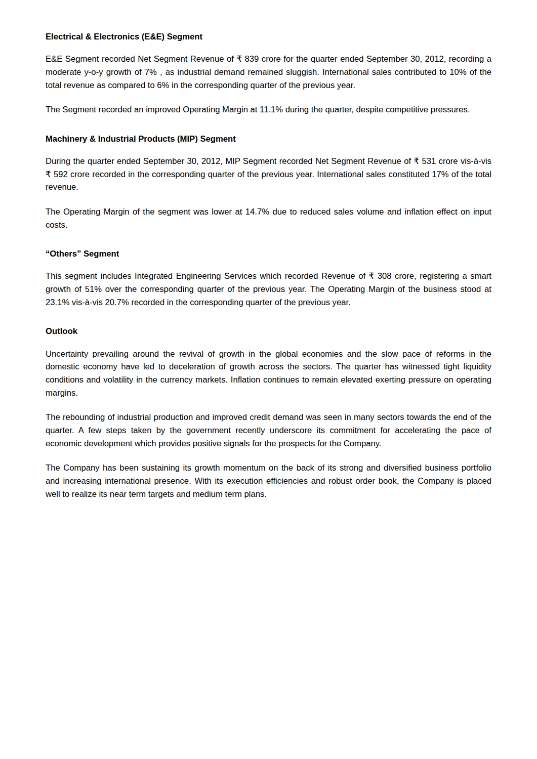Electrical & Electronics (E&E) Segment
E&E Segment recorded Net Segment Revenue of ₹ 839 crore for the quarter ended September 30, 2012, recording a moderate y-o-y growth of 7% , as industrial demand remained sluggish. International sales contributed to 10% of the total revenue as compared to 6% in the corresponding quarter of the previous year.
The Segment recorded an improved Operating Margin at 11.1% during the quarter, despite competitive pressures.
Machinery & Industrial Products (MIP) Segment
During the quarter ended September 30, 2012, MIP Segment recorded Net Segment Revenue of ₹ 531 crore vis-à-vis ₹ 592 crore recorded in the corresponding quarter of the previous year. International sales constituted 17% of the total revenue.
The Operating Margin of the segment was lower at 14.7% due to reduced sales volume and inflation effect on input costs.
“Others” Segment
This segment includes Integrated Engineering Services which recorded Revenue of ₹ 308 crore, registering a smart growth of 51% over the corresponding quarter of the previous year. The Operating Margin of the business stood at 23.1% vis-à-vis 20.7% recorded in the corresponding quarter of the previous year.
Outlook
Uncertainty prevailing around the revival of growth in the global economies and the slow pace of reforms in the domestic economy have led to deceleration of growth across the sectors. The quarter has witnessed tight liquidity conditions and volatility in the currency markets. Inflation continues to remain elevated exerting pressure on operating margins.
The rebounding of industrial production and improved credit demand was seen in many sectors towards the end of the quarter. A few steps taken by the government recently underscore its commitment for accelerating the pace of economic development which provides positive signals for the prospects for the Company.
The Company has been sustaining its growth momentum on the back of its strong and diversified business portfolio and increasing international presence. With its execution efficiencies and robust order book, the Company is placed well to realize its near term targets and medium term plans.